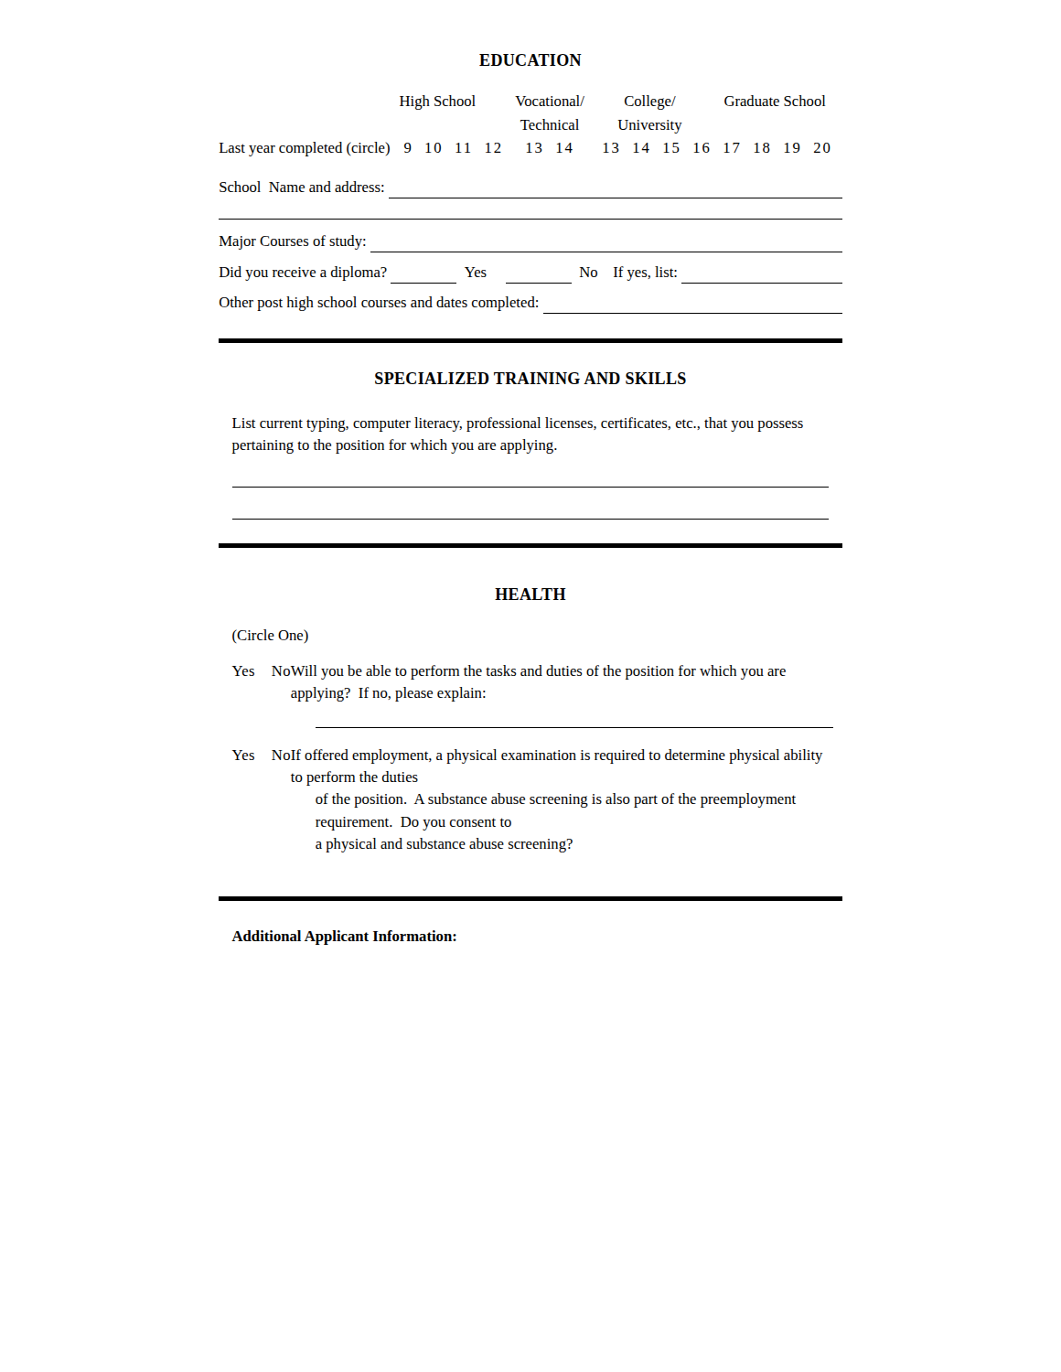EDUCATION
| | High School | Vocational/ | College/ | Graduate School |
| | | Technical | University | |
| Last year completed (circle) | 9 10 11 12 | 13 14 | 13 14 15 16 17 18 19 20 |
School Name and address:
Major Courses of study:
Did you receive a diploma? Yes No If yes, list:
Other post high school courses and dates completed:
SPECIALIZED TRAINING AND SKILLS
List current typing, computer literacy, professional licenses, certificates, etc., that you possess pertaining to the position for which you are applying.
HEALTH
(Circle One)
| Yes No | Will you be able to perform the tasks and duties of the position for which you are applying? If no, please explain: |
| Yes No | If offered employment, a physical examination is required to determine physical ability to perform the duties of the position. A substance abuse screening is also part of the preemployment requirement. Do you consent to a physical and substance abuse screening? |
Additional Applicant Information: